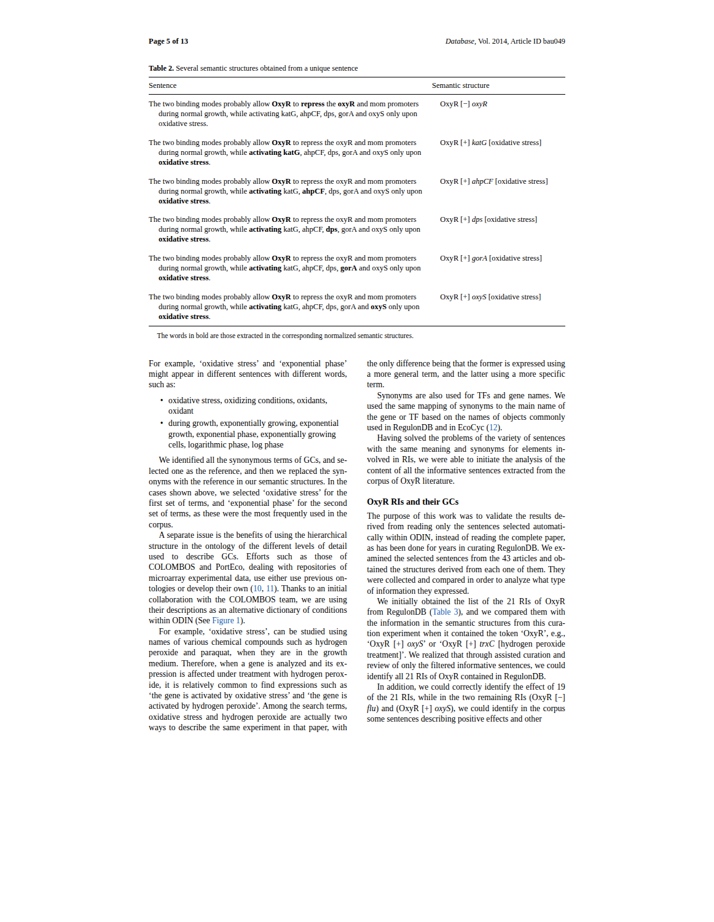Page 5 of 13
Database, Vol. 2014, Article ID bau049
Table 2. Several semantic structures obtained from a unique sentence
| Sentence | Semantic structure |
| --- | --- |
| The two binding modes probably allow OxyR to repress the oxyR and mom promoters during normal growth, while activating katG, ahpCF, dps, gorA and oxyS only upon oxidative stress. | OxyR [−] oxyR |
| The two binding modes probably allow OxyR to repress the oxyR and mom promoters during normal growth, while activating katG , ahpCF, dps, gorA and oxyS only upon oxidative stress . | OxyR [+] katG [oxidative stress] |
| The two binding modes probably allow OxyR to repress the oxyR and mom promoters during normal growth, while activating katG, ahpCF , dps, gorA and oxyS only upon oxidative stress . | OxyR [+] ahpCF [oxidative stress] |
| The two binding modes probably allow OxyR to repress the oxyR and mom promoters during normal growth, while activating katG, ahpCF, dps , gorA and oxyS only upon oxidative stress . | OxyR [+] dps [oxidative stress] |
| The two binding modes probably allow OxyR to repress the oxyR and mom promoters during normal growth, while activating katG, ahpCF, dps, gorA and oxyS only upon oxidative stress . | OxyR [+] gorA [oxidative stress] |
| The two binding modes probably allow OxyR to repress the oxyR and mom promoters during normal growth, while activating katG, ahpCF, dps, gorA and oxyS only upon oxidative stress . | OxyR [+] oxyS [oxidative stress] |
The words in bold are those extracted in the corresponding normalized semantic structures.
For example, ‘oxidative stress’ and ‘exponential phase’ might appear in different sentences with different words, such as:
oxidative stress, oxidizing conditions, oxidants, oxidant
during growth, exponentially growing, exponential growth, exponential phase, exponentially growing cells, logarithmic phase, log phase
We identified all the synonymous terms of GCs, and selected one as the reference, and then we replaced the synonyms with the reference in our semantic structures. In the cases shown above, we selected ‘oxidative stress’ for the first set of terms, and ‘exponential phase’ for the second set of terms, as these were the most frequently used in the corpus.
A separate issue is the benefits of using the hierarchical structure in the ontology of the different levels of detail used to describe GCs. Efforts such as those of COLOMBOS and PortEco, dealing with repositories of microarray experimental data, use either use previous ontologies or develop their own (10, 11). Thanks to an initial collaboration with the COLOMBOS team, we are using their descriptions as an alternative dictionary of conditions within ODIN (See Figure 1).
For example, ‘oxidative stress’, can be studied using names of various chemical compounds such as hydrogen peroxide and paraquat, when they are in the growth medium. Therefore, when a gene is analyzed and its expression is affected under treatment with hydrogen peroxide, it is relatively common to find expressions such as ‘the gene is activated by oxidative stress’ and ‘the gene is activated by hydrogen peroxide’. Among the search terms, oxidative stress and hydrogen peroxide are actually two ways to describe the same experiment in that paper, with the only difference being that the former is expressed using a more general term, and the latter using a more specific term.
Synonyms are also used for TFs and gene names. We used the same mapping of synonyms to the main name of the gene or TF based on the names of objects commonly used in RegulonDB and in EcoCyc (12).
Having solved the problems of the variety of sentences with the same meaning and synonyms for elements involved in RIs, we were able to initiate the analysis of the content of all the informative sentences extracted from the corpus of OxyR literature.
OxyR RIs and their GCs
The purpose of this work was to validate the results derived from reading only the sentences selected automatically within ODIN, instead of reading the complete paper, as has been done for years in curating RegulonDB. We examined the selected sentences from the 43 articles and obtained the structures derived from each one of them. They were collected and compared in order to analyze what type of information they expressed.
We initially obtained the list of the 21 RIs of OxyR from RegulonDB (Table 3), and we compared them with the information in the semantic structures from this curation experiment when it contained the token ‘OxyR’, e.g., ‘OxyR [+] oxyS’ or ‘OxyR [+] trxC [hydrogen peroxide treatment]’. We realized that through assisted curation and review of only the filtered informative sentences, we could identify all 21 RIs of OxyR contained in RegulonDB.
In addition, we could correctly identify the effect of 19 of the 21 RIs, while in the two remaining RIs (OxyR [−] flu) and (OxyR [+] oxyS), we could identify in the corpus some sentences describing positive effects and other